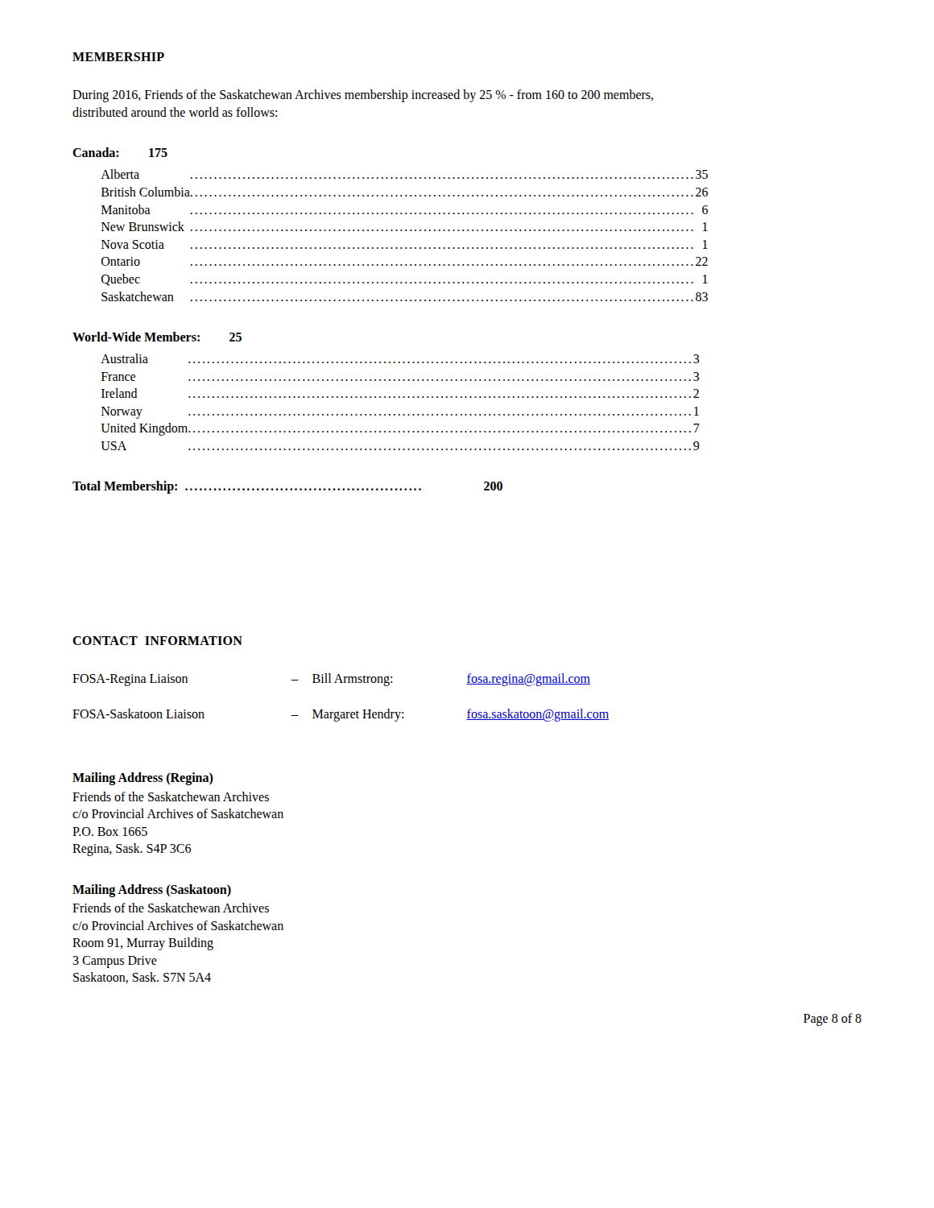MEMBERSHIP
During 2016, Friends of the Saskatchewan Archives membership increased by 25 % - from 160 to 200 members, distributed around the world as follows:
Canada:175
| Alberta | .......................................................................................................... | 35 |
| British Columbia | .......................................................................................................... | 26 |
| Manitoba | .......................................................................................................... | 6 |
| New Brunswick | .......................................................................................................... | 1 |
| Nova Scotia | .......................................................................................................... | 1 |
| Ontario | .......................................................................................................... | 22 |
| Quebec | .......................................................................................................... | 1 |
| Saskatchewan | .......................................................................................................... | 83 |
World-Wide Members:25
| Australia | .......................................................................................................... | 3 |
| France | .......................................................................................................... | 3 |
| Ireland | .......................................................................................................... | 2 |
| Norway | .......................................................................................................... | 1 |
| United Kingdom | .......................................................................................................... | 7 |
| USA | .......................................................................................................... | 9 |
Total Membership: .................................................. 200
CONTACT INFORMATION
| FOSA-Regina Liaison | – | Bill Armstrong: | fosa.regina@gmail.com |
| FOSA-Saskatoon Liaison | – | Margaret Hendry: | fosa.saskatoon@gmail.com |
Mailing Address (Regina) Friends of the Saskatchewan Archives c/o Provincial Archives of Saskatchewan P.O. Box 1665 Regina, Sask. S4P 3C6
Mailing Address (Saskatoon) Friends of the Saskatchewan Archives c/o Provincial Archives of Saskatchewan Room 91, Murray Building 3 Campus Drive Saskatoon, Sask. S7N 5A4
Page 8 of 8